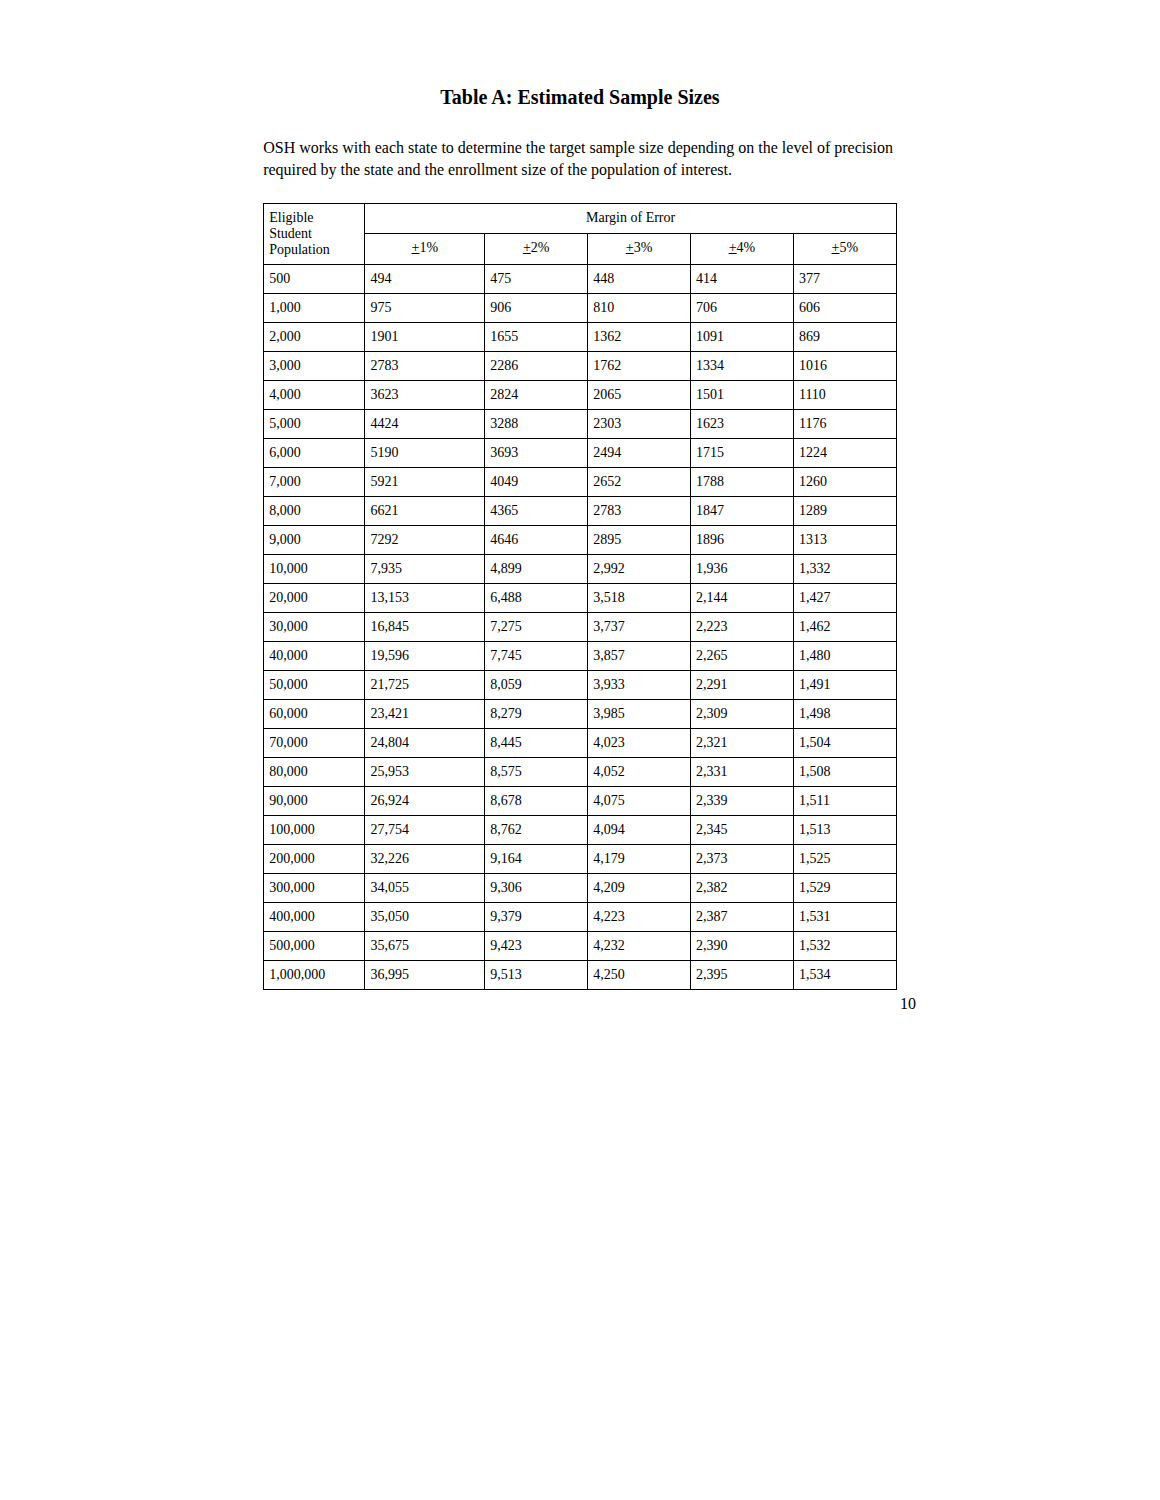Table A: Estimated Sample Sizes
OSH works with each state to determine the target sample size depending on the level of precision required by the state and the enrollment size of the population of interest.
| Eligible Student Population | Margin of Error |
| + 1% | + 2% | + 3% | + 4% | + 5% |
| 500 | 494 | 475 | 448 | 414 | 377 |
| 1,000 | 975 | 906 | 810 | 706 | 606 |
| 2,000 | 1901 | 1655 | 1362 | 1091 | 869 |
| 3,000 | 2783 | 2286 | 1762 | 1334 | 1016 |
| 4,000 | 3623 | 2824 | 2065 | 1501 | 1110 |
| 5,000 | 4424 | 3288 | 2303 | 1623 | 1176 |
| 6,000 | 5190 | 3693 | 2494 | 1715 | 1224 |
| 7,000 | 5921 | 4049 | 2652 | 1788 | 1260 |
| 8,000 | 6621 | 4365 | 2783 | 1847 | 1289 |
| 9,000 | 7292 | 4646 | 2895 | 1896 | 1313 |
| 10,000 | 7,935 | 4,899 | 2,992 | 1,936 | 1,332 |
| 20,000 | 13,153 | 6,488 | 3,518 | 2,144 | 1,427 |
| 30,000 | 16,845 | 7,275 | 3,737 | 2,223 | 1,462 |
| 40,000 | 19,596 | 7,745 | 3,857 | 2,265 | 1,480 |
| 50,000 | 21,725 | 8,059 | 3,933 | 2,291 | 1,491 |
| 60,000 | 23,421 | 8,279 | 3,985 | 2,309 | 1,498 |
| 70,000 | 24,804 | 8,445 | 4,023 | 2,321 | 1,504 |
| 80,000 | 25,953 | 8,575 | 4,052 | 2,331 | 1,508 |
| 90,000 | 26,924 | 8,678 | 4,075 | 2,339 | 1,511 |
| 100,000 | 27,754 | 8,762 | 4,094 | 2,345 | 1,513 |
| 200,000 | 32,226 | 9,164 | 4,179 | 2,373 | 1,525 |
| 300,000 | 34,055 | 9,306 | 4,209 | 2,382 | 1,529 |
| 400,000 | 35,050 | 9,379 | 4,223 | 2,387 | 1,531 |
| 500,000 | 35,675 | 9,423 | 4,232 | 2,390 | 1,532 |
| 1,000,000 | 36,995 | 9,513 | 4,250 | 2,395 | 1,534 |
10